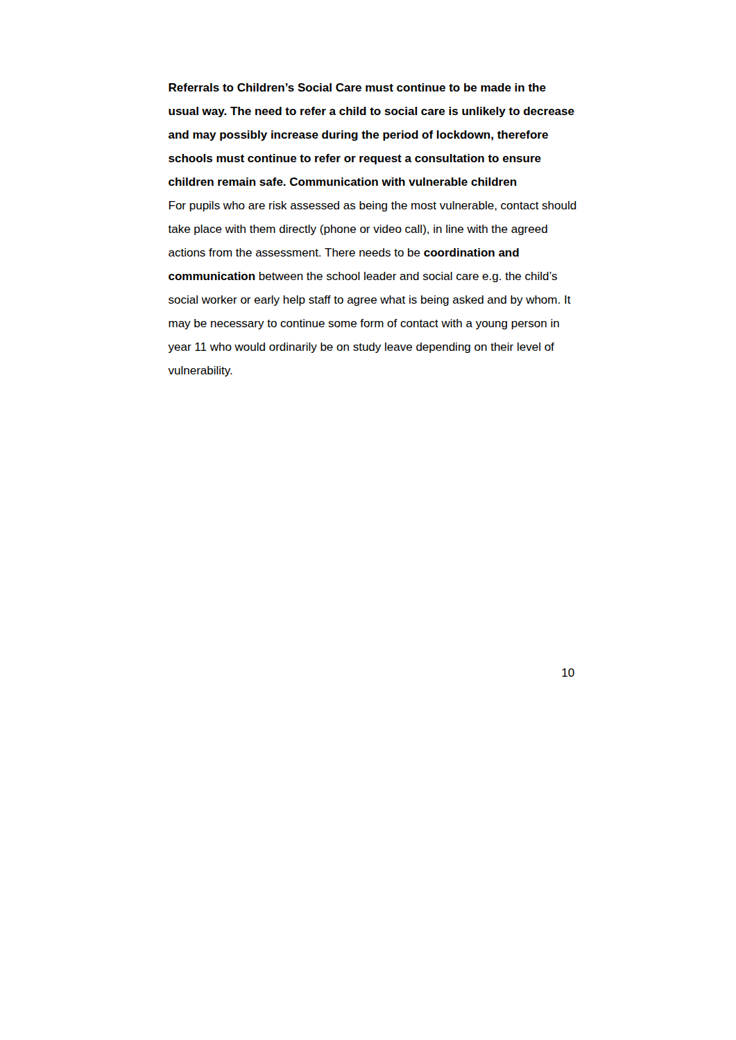Referrals to Children’s Social Care must continue to be made in the usual way. The need to refer a child to social care is unlikely to decrease and may possibly increase during the period of lockdown, therefore schools must continue to refer or request a consultation to ensure children remain safe. Communication with vulnerable children
For pupils who are risk assessed as being the most vulnerable, contact should take place with them directly (phone or video call), in line with the agreed actions from the assessment. There needs to be coordination and communication between the school leader and social care e.g. the child’s social worker or early help staff to agree what is being asked and by whom. It may be necessary to continue some form of contact with a young person in year 11 who would ordinarily be on study leave depending on their level of vulnerability.
10